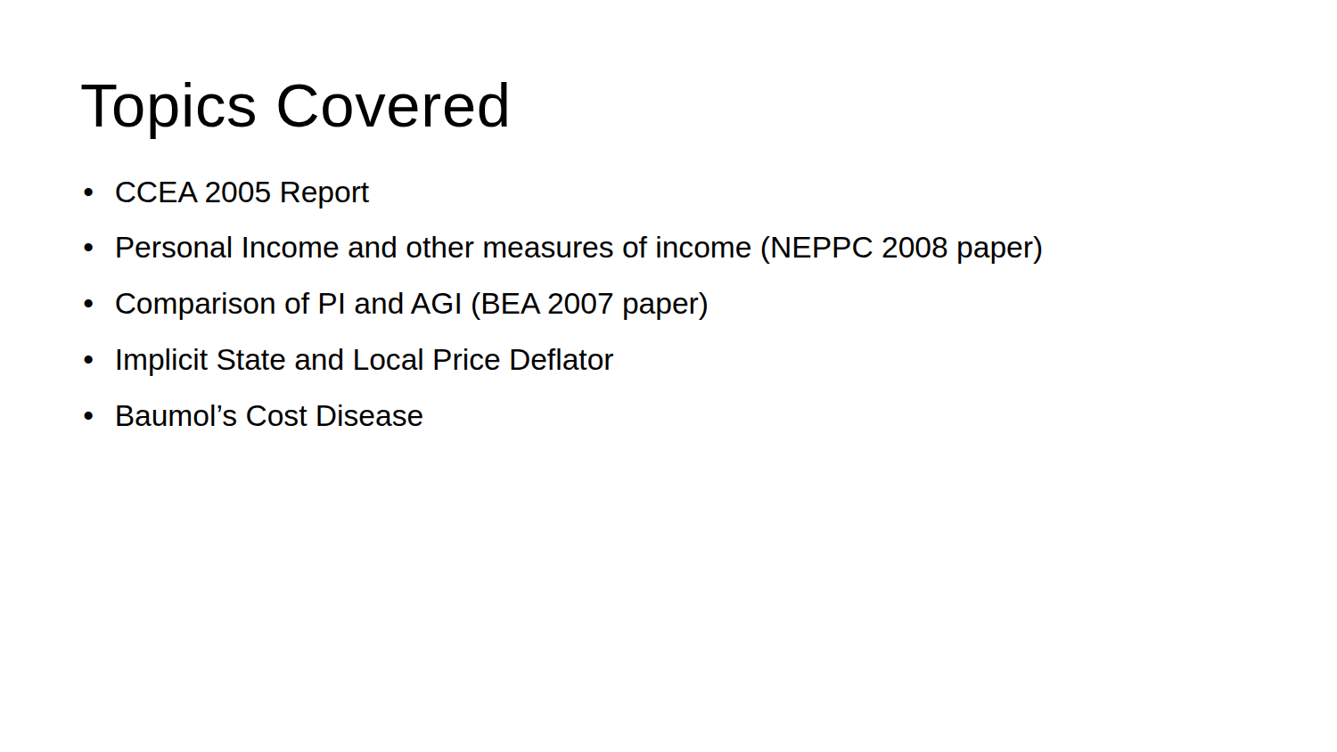Topics Covered
CCEA 2005 Report
Personal Income and other measures of income (NEPPC 2008 paper)
Comparison of PI and AGI (BEA 2007 paper)
Implicit State and Local Price Deflator
Baumol’s Cost Disease